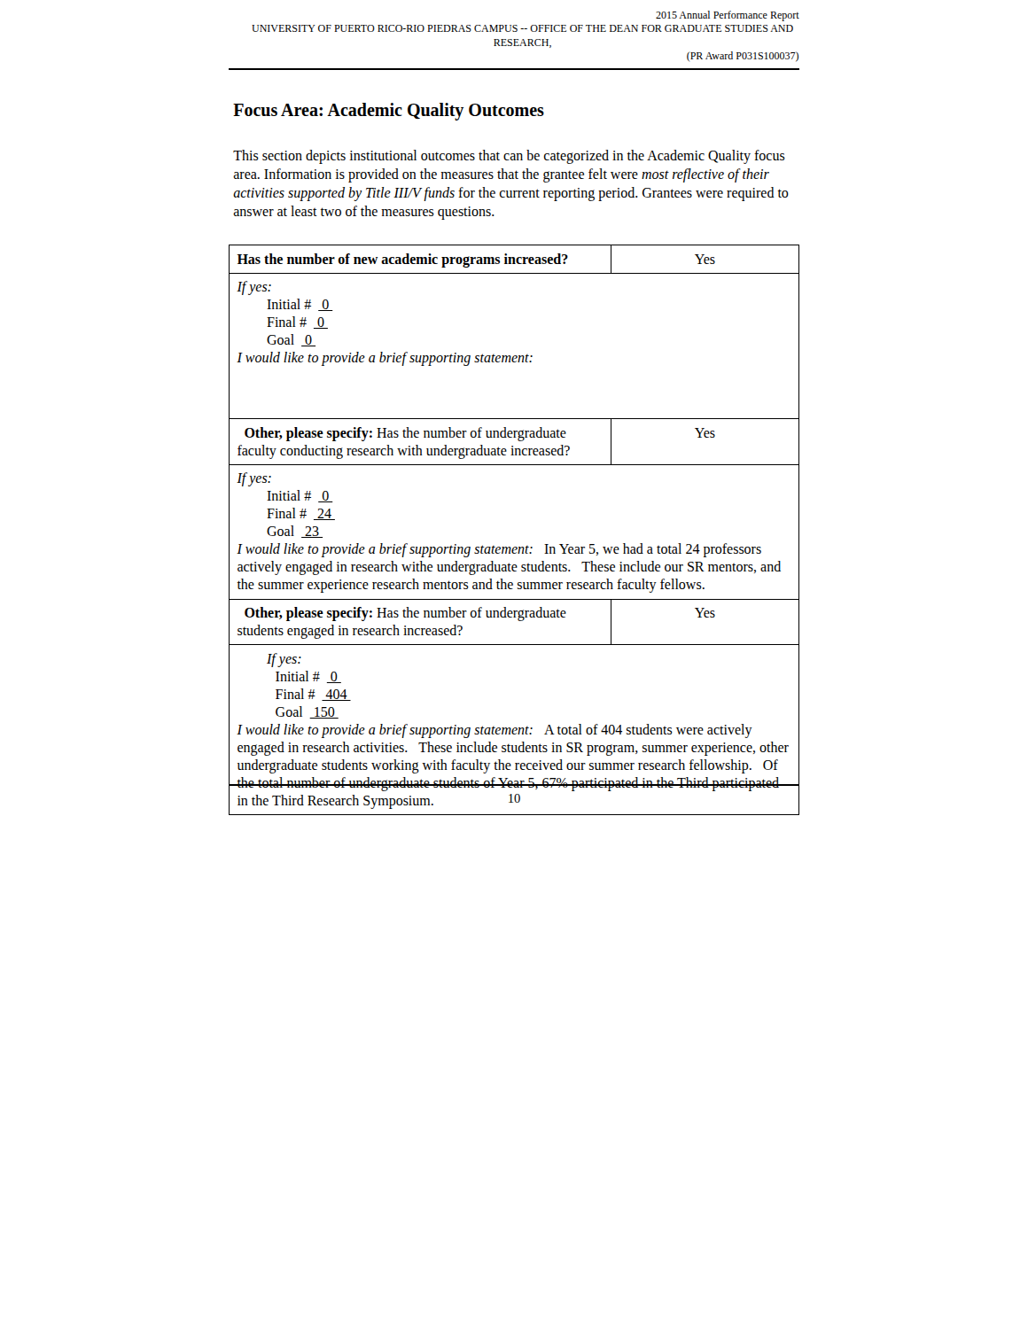2015 Annual Performance Report
UNIVERSITY OF PUERTO RICO-RIO PIEDRAS CAMPUS -- OFFICE OF THE DEAN FOR GRADUATE STUDIES AND RESEARCH,
(PR Award P031S100037)
Focus Area: Academic Quality Outcomes
This section depicts institutional outcomes that can be categorized in the Academic Quality focus area. Information is provided on the measures that the grantee felt were most reflective of their activities supported by Title III/V funds for the current reporting period. Grantees were required to answer at least two of the measures questions.
| Has the number of new academic programs increased? | Yes |
| If yes: Initial # 0 Final # 0 Goal 0 I would like to provide a brief supporting statement: |
| Other, please specify: Has the number of undergraduate faculty conducting research with undergraduate increased? | Yes |
| If yes: Initial # 0 Final # 24 Goal 23 I would like to provide a brief supporting statement: In Year 5, we had a total 24 professors actively engaged in research withe undergraduate students. These include our SR mentors, and the summer experience research mentors and the summer research faculty fellows. |
| Other, please specify: Has the number of undergraduate students engaged in research increased? | Yes |
| If yes: Initial # 0 Final # 404 Goal 150 I would like to provide a brief supporting statement: A total of 404 students were actively engaged in research activities. These include students in SR program, summer experience, other undergraduate students working with faculty the received our summer research fellowship. Of the total number of undergraduate students of Year 5, 67% participated in the Third participated in the Third Research Symposium. |
10